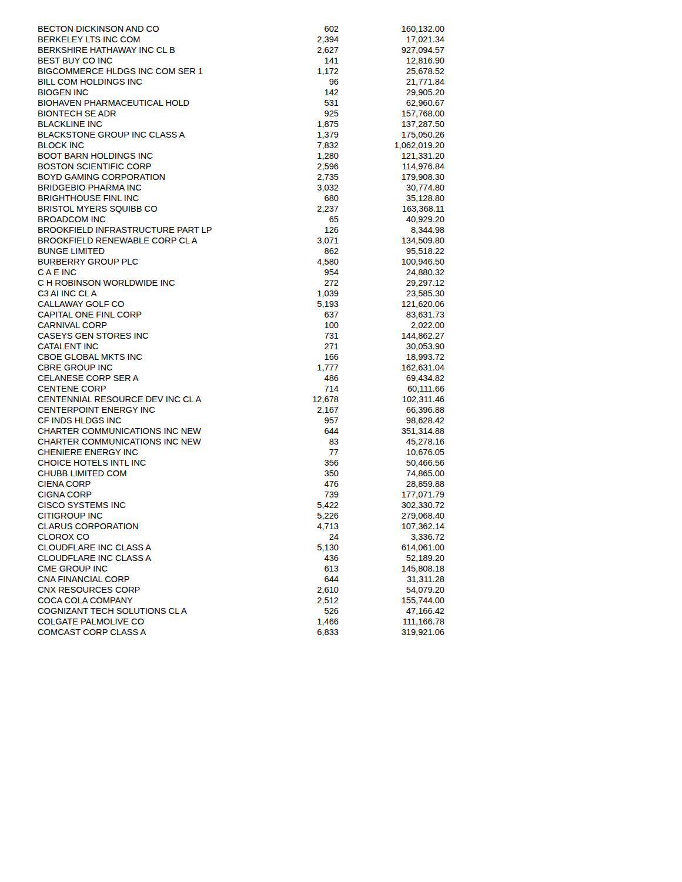| BECTON DICKINSON AND CO | 602 | 160,132.00 |
| BERKELEY LTS INC COM | 2,394 | 17,021.34 |
| BERKSHIRE HATHAWAY INC CL B | 2,627 | 927,094.57 |
| BEST BUY CO INC | 141 | 12,816.90 |
| BIGCOMMERCE HLDGS INC COM SER 1 | 1,172 | 25,678.52 |
| BILL COM HOLDINGS INC | 96 | 21,771.84 |
| BIOGEN INC | 142 | 29,905.20 |
| BIOHAVEN PHARMACEUTICAL HOLD | 531 | 62,960.67 |
| BIONTECH SE ADR | 925 | 157,768.00 |
| BLACKLINE INC | 1,875 | 137,287.50 |
| BLACKSTONE GROUP INC CLASS A | 1,379 | 175,050.26 |
| BLOCK INC | 7,832 | 1,062,019.20 |
| BOOT BARN HOLDINGS INC | 1,280 | 121,331.20 |
| BOSTON SCIENTIFIC CORP | 2,596 | 114,976.84 |
| BOYD GAMING CORPORATION | 2,735 | 179,908.30 |
| BRIDGEBIO PHARMA INC | 3,032 | 30,774.80 |
| BRIGHTHOUSE FINL INC | 680 | 35,128.80 |
| BRISTOL MYERS SQUIBB CO | 2,237 | 163,368.11 |
| BROADCOM INC | 65 | 40,929.20 |
| BROOKFIELD INFRASTRUCTURE PART LP | 126 | 8,344.98 |
| BROOKFIELD RENEWABLE CORP CL A | 3,071 | 134,509.80 |
| BUNGE LIMITED | 862 | 95,518.22 |
| BURBERRY GROUP PLC | 4,580 | 100,946.50 |
| C A E INC | 954 | 24,880.32 |
| C H ROBINSON WORLDWIDE INC | 272 | 29,297.12 |
| C3 AI INC CL A | 1,039 | 23,585.30 |
| CALLAWAY GOLF CO | 5,193 | 121,620.06 |
| CAPITAL ONE FINL CORP | 637 | 83,631.73 |
| CARNIVAL CORP | 100 | 2,022.00 |
| CASEYS GEN STORES INC | 731 | 144,862.27 |
| CATALENT INC | 271 | 30,053.90 |
| CBOE GLOBAL MKTS INC | 166 | 18,993.72 |
| CBRE GROUP INC | 1,777 | 162,631.04 |
| CELANESE CORP SER A | 486 | 69,434.82 |
| CENTENE CORP | 714 | 60,111.66 |
| CENTENNIAL RESOURCE DEV INC CL A | 12,678 | 102,311.46 |
| CENTERPOINT ENERGY INC | 2,167 | 66,396.88 |
| CF INDS HLDGS INC | 957 | 98,628.42 |
| CHARTER COMMUNICATIONS INC NEW | 644 | 351,314.88 |
| CHARTER COMMUNICATIONS INC NEW | 83 | 45,278.16 |
| CHENIERE ENERGY INC | 77 | 10,676.05 |
| CHOICE HOTELS INTL INC | 356 | 50,466.56 |
| CHUBB LIMITED COM | 350 | 74,865.00 |
| CIENA CORP | 476 | 28,859.88 |
| CIGNA CORP | 739 | 177,071.79 |
| CISCO SYSTEMS INC | 5,422 | 302,330.72 |
| CITIGROUP INC | 5,226 | 279,068.40 |
| CLARUS CORPORATION | 4,713 | 107,362.14 |
| CLOROX CO | 24 | 3,336.72 |
| CLOUDFLARE INC CLASS A | 5,130 | 614,061.00 |
| CLOUDFLARE INC CLASS A | 436 | 52,189.20 |
| CME GROUP INC | 613 | 145,808.18 |
| CNA FINANCIAL CORP | 644 | 31,311.28 |
| CNX RESOURCES CORP | 2,610 | 54,079.20 |
| COCA COLA COMPANY | 2,512 | 155,744.00 |
| COGNIZANT TECH SOLUTIONS CL A | 526 | 47,166.42 |
| COLGATE PALMOLIVE CO | 1,466 | 111,166.78 |
| COMCAST CORP CLASS A | 6,833 | 319,921.06 |